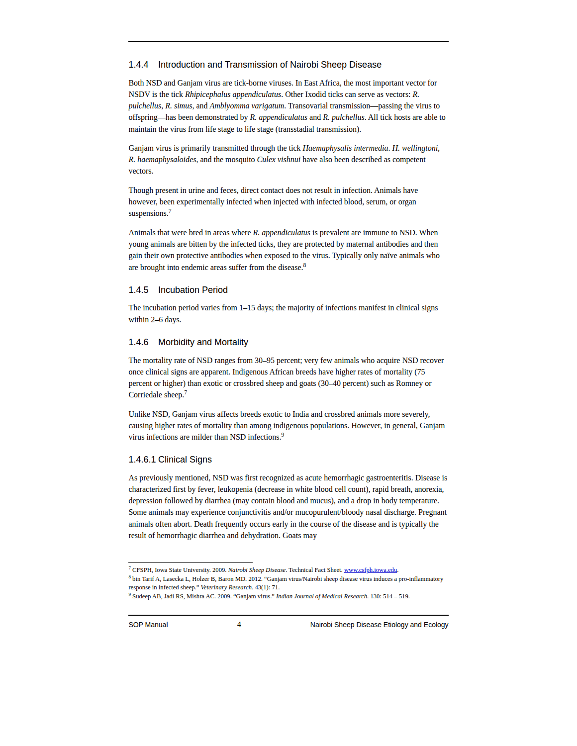1.4.4 Introduction and Transmission of Nairobi Sheep Disease
Both NSD and Ganjam virus are tick-borne viruses. In East Africa, the most important vector for NSDV is the tick Rhipicephalus appendiculatus. Other Ixodid ticks can serve as vectors: R. pulchellus, R. simus, and Amblyomma varigatum. Transovarial transmission—passing the virus to offspring—has been demonstrated by R. appendiculatus and R. pulchellus. All tick hosts are able to maintain the virus from life stage to life stage (transstadial transmission).
Ganjam virus is primarily transmitted through the tick Haemaphysalis intermedia. H. wellingtoni, R. haemaphysaloides, and the mosquito Culex vishnui have also been described as competent vectors.
Though present in urine and feces, direct contact does not result in infection. Animals have however, been experimentally infected when injected with infected blood, serum, or organ suspensions.7
Animals that were bred in areas where R. appendiculatus is prevalent are immune to NSD. When young animals are bitten by the infected ticks, they are protected by maternal antibodies and then gain their own protective antibodies when exposed to the virus. Typically only naïve animals who are brought into endemic areas suffer from the disease.8
1.4.5 Incubation Period
The incubation period varies from 1–15 days; the majority of infections manifest in clinical signs within 2–6 days.
1.4.6 Morbidity and Mortality
The mortality rate of NSD ranges from 30–95 percent; very few animals who acquire NSD recover once clinical signs are apparent. Indigenous African breeds have higher rates of mortality (75 percent or higher) than exotic or crossbred sheep and goats (30–40 percent) such as Romney or Corriedale sheep.7
Unlike NSD, Ganjam virus affects breeds exotic to India and crossbred animals more severely, causing higher rates of mortality than among indigenous populations. However, in general, Ganjam virus infections are milder than NSD infections.9
1.4.6.1 Clinical Signs
As previously mentioned, NSD was first recognized as acute hemorrhagic gastroenteritis. Disease is characterized first by fever, leukopenia (decrease in white blood cell count), rapid breath, anorexia, depression followed by diarrhea (may contain blood and mucus), and a drop in body temperature. Some animals may experience conjunctivitis and/or mucopurulent/bloody nasal discharge. Pregnant animals often abort. Death frequently occurs early in the course of the disease and is typically the result of hemorrhagic diarrhea and dehydration. Goats may
7 CFSPH, Iowa State University. 2009. Nairobi Sheep Disease. Technical Fact Sheet. www.csfph.iowa.edu.
8 bin Tarif A, Lasecka L, Holzer B, Baron MD. 2012. “Ganjam virus/Nairobi sheep disease virus induces a pro-inflammatory response in infected sheep.” Veterinary Research. 43(1): 71.
9 Sudeep AB, Jadi RS, Mishra AC. 2009. “Ganjam virus.” Indian Journal of Medical Research. 130: 514 – 519.
SOP Manual 4 Nairobi Sheep Disease Etiology and Ecology